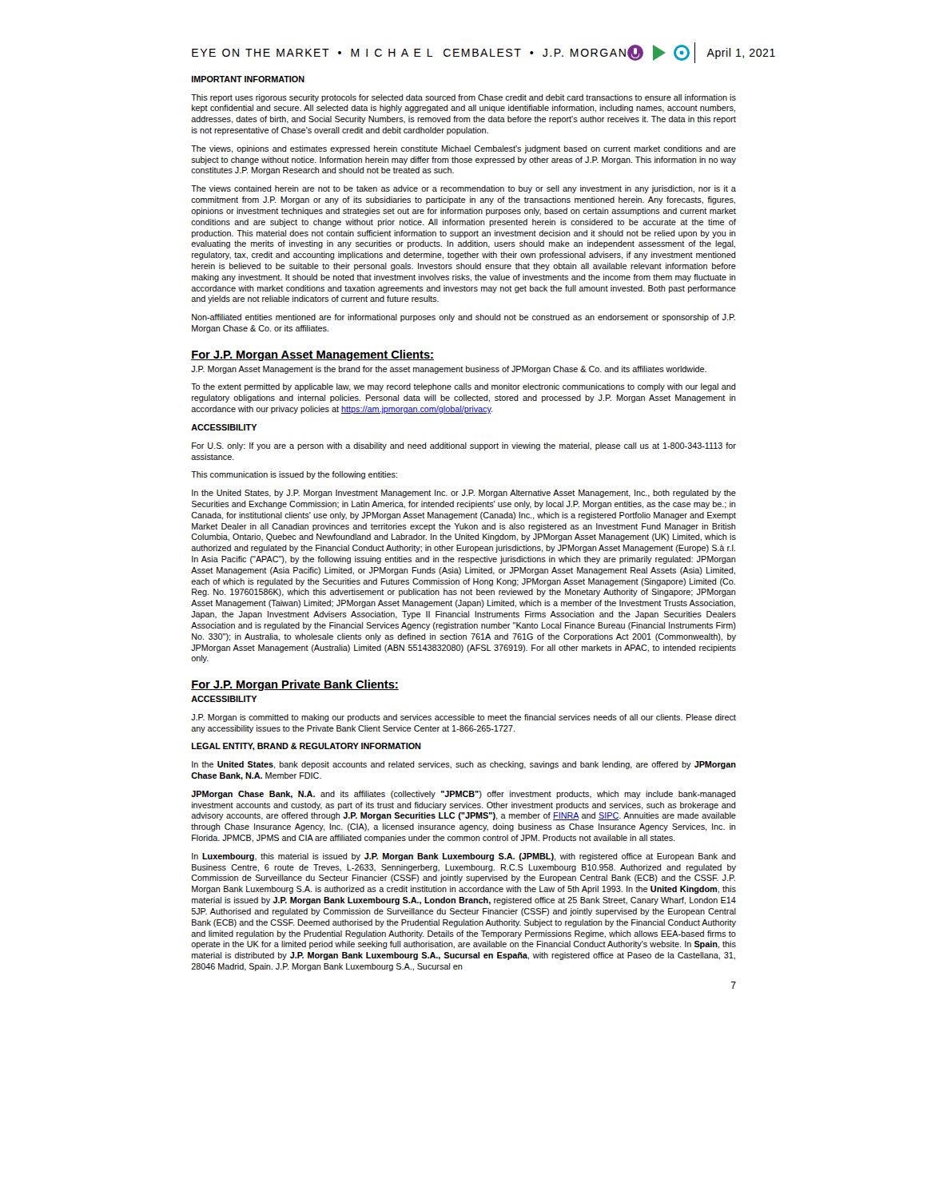EYE ON THE MARKET • M I C H A E L CEMBALEST • J.P. MORGAN
April 1, 2021
IMPORTANT INFORMATION
This report uses rigorous security protocols for selected data sourced from Chase credit and debit card transactions to ensure all information is kept confidential and secure. All selected data is highly aggregated and all unique identifiable information, including names, account numbers, addresses, dates of birth, and Social Security Numbers, is removed from the data before the report's author receives it. The data in this report is not representative of Chase's overall credit and debit cardholder population.
The views, opinions and estimates expressed herein constitute Michael Cembalest's judgment based on current market conditions and are subject to change without notice. Information herein may differ from those expressed by other areas of J.P. Morgan. This information in no way constitutes J.P. Morgan Research and should not be treated as such.
The views contained herein are not to be taken as advice or a recommendation to buy or sell any investment in any jurisdiction, nor is it a commitment from J.P. Morgan or any of its subsidiaries to participate in any of the transactions mentioned herein. Any forecasts, figures, opinions or investment techniques and strategies set out are for information purposes only, based on certain assumptions and current market conditions and are subject to change without prior notice. All information presented herein is considered to be accurate at the time of production. This material does not contain sufficient information to support an investment decision and it should not be relied upon by you in evaluating the merits of investing in any securities or products. In addition, users should make an independent assessment of the legal, regulatory, tax, credit and accounting implications and determine, together with their own professional advisers, if any investment mentioned herein is believed to be suitable to their personal goals. Investors should ensure that they obtain all available relevant information before making any investment. It should be noted that investment involves risks, the value of investments and the income from them may fluctuate in accordance with market conditions and taxation agreements and investors may not get back the full amount invested. Both past performance and yields are not reliable indicators of current and future results.
Non-affiliated entities mentioned are for informational purposes only and should not be construed as an endorsement or sponsorship of J.P. Morgan Chase & Co. or its affiliates.
For J.P. Morgan Asset Management Clients:
J.P. Morgan Asset Management is the brand for the asset management business of JPMorgan Chase & Co. and its affiliates worldwide.
To the extent permitted by applicable law, we may record telephone calls and monitor electronic communications to comply with our legal and regulatory obligations and internal policies. Personal data will be collected, stored and processed by J.P. Morgan Asset Management in accordance with our privacy policies at https://am.jpmorgan.com/global/privacy.
ACCESSIBILITY
For U.S. only: If you are a person with a disability and need additional support in viewing the material, please call us at 1-800-343-1113 for assistance.
This communication is issued by the following entities:
In the United States, by J.P. Morgan Investment Management Inc. or J.P. Morgan Alternative Asset Management, Inc., both regulated by the Securities and Exchange Commission; in Latin America, for intended recipients' use only, by local J.P. Morgan entities, as the case may be.; in Canada, for institutional clients' use only, by JPMorgan Asset Management (Canada) Inc., which is a registered Portfolio Manager and Exempt Market Dealer in all Canadian provinces and territories except the Yukon and is also registered as an Investment Fund Manager in British Columbia, Ontario, Quebec and Newfoundland and Labrador. In the United Kingdom, by JPMorgan Asset Management (UK) Limited, which is authorized and regulated by the Financial Conduct Authority; in other European jurisdictions, by JPMorgan Asset Management (Europe) S.à r.l. In Asia Pacific ("APAC"), by the following issuing entities and in the respective jurisdictions in which they are primarily regulated: JPMorgan Asset Management (Asia Pacific) Limited, or JPMorgan Funds (Asia) Limited, or JPMorgan Asset Management Real Assets (Asia) Limited, each of which is regulated by the Securities and Futures Commission of Hong Kong; JPMorgan Asset Management (Singapore) Limited (Co. Reg. No. 197601586K), which this advertisement or publication has not been reviewed by the Monetary Authority of Singapore; JPMorgan Asset Management (Taiwan) Limited; JPMorgan Asset Management (Japan) Limited, which is a member of the Investment Trusts Association, Japan, the Japan Investment Advisers Association, Type II Financial Instruments Firms Association and the Japan Securities Dealers Association and is regulated by the Financial Services Agency (registration number "Kanto Local Finance Bureau (Financial Instruments Firm) No. 330"); in Australia, to wholesale clients only as defined in section 761A and 761G of the Corporations Act 2001 (Commonwealth), by JPMorgan Asset Management (Australia) Limited (ABN 55143832080) (AFSL 376919). For all other markets in APAC, to intended recipients only.
For J.P. Morgan Private Bank Clients:
ACCESSIBILITY
J.P. Morgan is committed to making our products and services accessible to meet the financial services needs of all our clients. Please direct any accessibility issues to the Private Bank Client Service Center at 1-866-265-1727.
LEGAL ENTITY, BRAND & REGULATORY INFORMATION
In the United States, bank deposit accounts and related services, such as checking, savings and bank lending, are offered by JPMorgan Chase Bank, N.A. Member FDIC.
JPMorgan Chase Bank, N.A. and its affiliates (collectively "JPMCB") offer investment products, which may include bank-managed investment accounts and custody, as part of its trust and fiduciary services. Other investment products and services, such as brokerage and advisory accounts, are offered through J.P. Morgan Securities LLC ("JPMS"), a member of FINRA and SIPC. Annuities are made available through Chase Insurance Agency, Inc. (CIA), a licensed insurance agency, doing business as Chase Insurance Agency Services, Inc. in Florida. JPMCB, JPMS and CIA are affiliated companies under the common control of JPM. Products not available in all states.
In Luxembourg, this material is issued by J.P. Morgan Bank Luxembourg S.A. (JPMBL), with registered office at European Bank and Business Centre, 6 route de Treves, L-2633, Senningerberg, Luxembourg. R.C.S Luxembourg B10.958. Authorized and regulated by Commission de Surveillance du Secteur Financier (CSSF) and jointly supervised by the European Central Bank (ECB) and the CSSF. J.P. Morgan Bank Luxembourg S.A. is authorized as a credit institution in accordance with the Law of 5th April 1993. In the United Kingdom, this material is issued by J.P. Morgan Bank Luxembourg S.A., London Branch, registered office at 25 Bank Street, Canary Wharf, London E14 5JP. Authorised and regulated by Commission de Surveillance du Secteur Financier (CSSF) and jointly supervised by the European Central Bank (ECB) and the CSSF. Deemed authorised by the Prudential Regulation Authority. Subject to regulation by the Financial Conduct Authority and limited regulation by the Prudential Regulation Authority. Details of the Temporary Permissions Regime, which allows EEA-based firms to operate in the UK for a limited period while seeking full authorisation, are available on the Financial Conduct Authority's website. In Spain, this material is distributed by J.P. Morgan Bank Luxembourg S.A., Sucursal en España, with registered office at Paseo de la Castellana, 31, 28046 Madrid, Spain. J.P. Morgan Bank Luxembourg S.A., Sucursal en
7